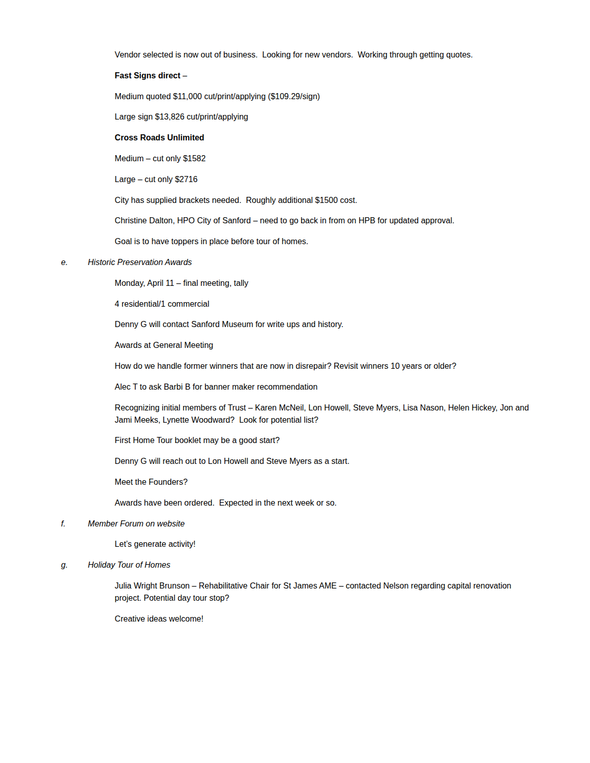Vendor selected is now out of business. Looking for new vendors. Working through getting quotes.
Fast Signs direct –
Medium quoted $11,000 cut/print/applying ($109.29/sign)
Large sign $13,826 cut/print/applying
Cross Roads Unlimited
Medium – cut only $1582
Large – cut only $2716
City has supplied brackets needed. Roughly additional $1500 cost.
Christine Dalton, HPO City of Sanford – need to go back in from on HPB for updated approval.
Goal is to have toppers in place before tour of homes.
e.
Historic Preservation Awards
Monday, April 11 – final meeting, tally
4 residential/1 commercial
Denny G will contact Sanford Museum for write ups and history.
Awards at General Meeting
How do we handle former winners that are now in disrepair? Revisit winners 10 years or older?
Alec T to ask Barbi B for banner maker recommendation
Recognizing initial members of Trust – Karen McNeil, Lon Howell, Steve Myers, Lisa Nason, Helen Hickey, Jon and Jami Meeks, Lynette Woodward? Look for potential list?
First Home Tour booklet may be a good start?
Denny G will reach out to Lon Howell and Steve Myers as a start.
Meet the Founders?
Awards have been ordered. Expected in the next week or so.
f.
Member Forum on website
Let’s generate activity!
g.
Holiday Tour of Homes
Julia Wright Brunson – Rehabilitative Chair for St James AME – contacted Nelson regarding capital renovation project. Potential day tour stop?
Creative ideas welcome!